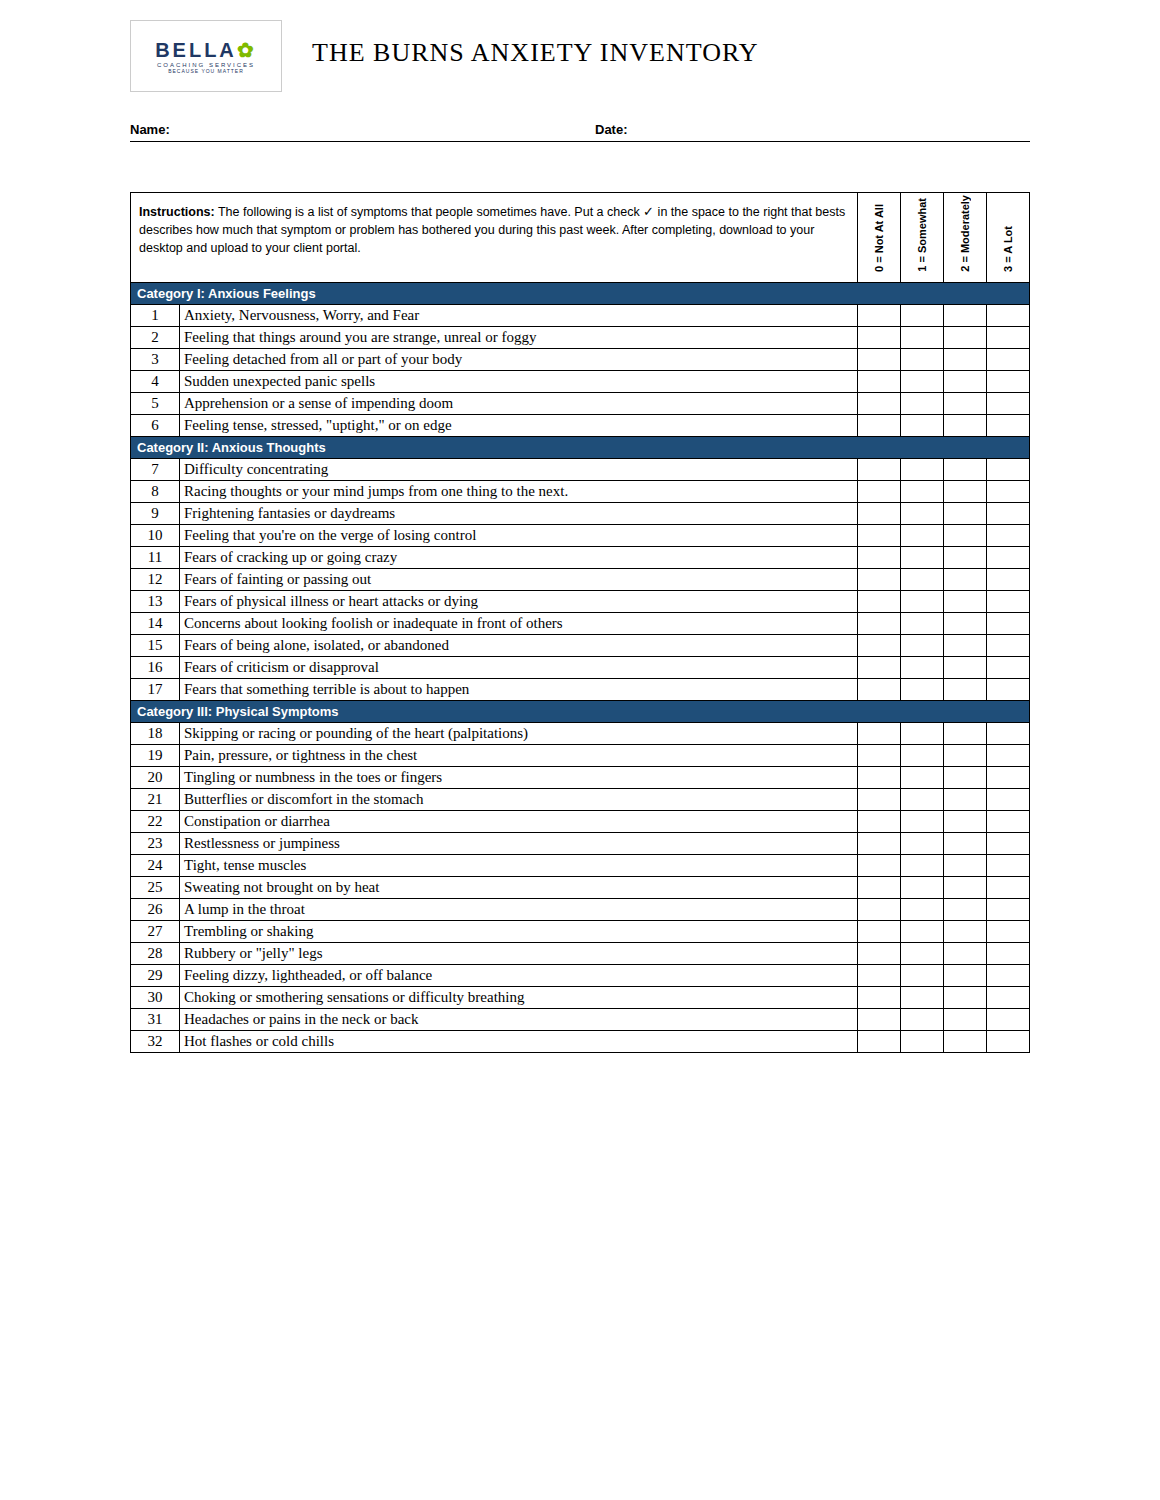BELLA✿
COACHING SERVICES
BECAUSE YOU MATTER
THE BURNS ANXIETY INVENTORY
Name:
Date:
| Instructions: The following is a list of symptoms that people sometimes have. Put a check ✓ in the space to the right that bests describes how much that symptom or problem has bothered you during this past week. After completing, download to your desktop and upload to your client portal. | 0 = Not At All | 1 = Somewhat | 2 = Moderately | 3 = A Lot |
| Category I: Anxious Feelings |
| 1 | Anxiety, Nervousness, Worry, and Fear | | | | |
| 2 | Feeling that things around you are strange, unreal or foggy | | | | |
| 3 | Feeling detached from all or part of your body | | | | |
| 4 | Sudden unexpected panic spells | | | | |
| 5 | Apprehension or a sense of impending doom | | | | |
| 6 | Feeling tense, stressed, "uptight," or on edge | | | | |
| Category II: Anxious Thoughts |
| 7 | Difficulty concentrating | | | | |
| 8 | Racing thoughts or your mind jumps from one thing to the next. | | | | |
| 9 | Frightening fantasies or daydreams | | | | |
| 10 | Feeling that you're on the verge of losing control | | | | |
| 11 | Fears of cracking up or going crazy | | | | |
| 12 | Fears of fainting or passing out | | | | |
| 13 | Fears of physical illness or heart attacks or dying | | | | |
| 14 | Concerns about looking foolish or inadequate in front of others | | | | |
| 15 | Fears of being alone, isolated, or abandoned | | | | |
| 16 | Fears of criticism or disapproval | | | | |
| 17 | Fears that something terrible is about to happen | | | | |
| Category III: Physical Symptoms |
| 18 | Skipping or racing or pounding of the heart (palpitations) | | | | |
| 19 | Pain, pressure, or tightness in the chest | | | | |
| 20 | Tingling or numbness in the toes or fingers | | | | |
| 21 | Butterflies or discomfort in the stomach | | | | |
| 22 | Constipation or diarrhea | | | | |
| 23 | Restlessness or jumpiness | | | | |
| 24 | Tight, tense muscles | | | | |
| 25 | Sweating not brought on by heat | | | | |
| 26 | A lump in the throat | | | | |
| 27 | Trembling or shaking | | | | |
| 28 | Rubbery or "jelly" legs | | | | |
| 29 | Feeling dizzy, lightheaded, or off balance | | | | |
| 30 | Choking or smothering sensations or difficulty breathing | | | | |
| 31 | Headaches or pains in the neck or back | | | | |
| 32 | Hot flashes or cold chills | | | | |